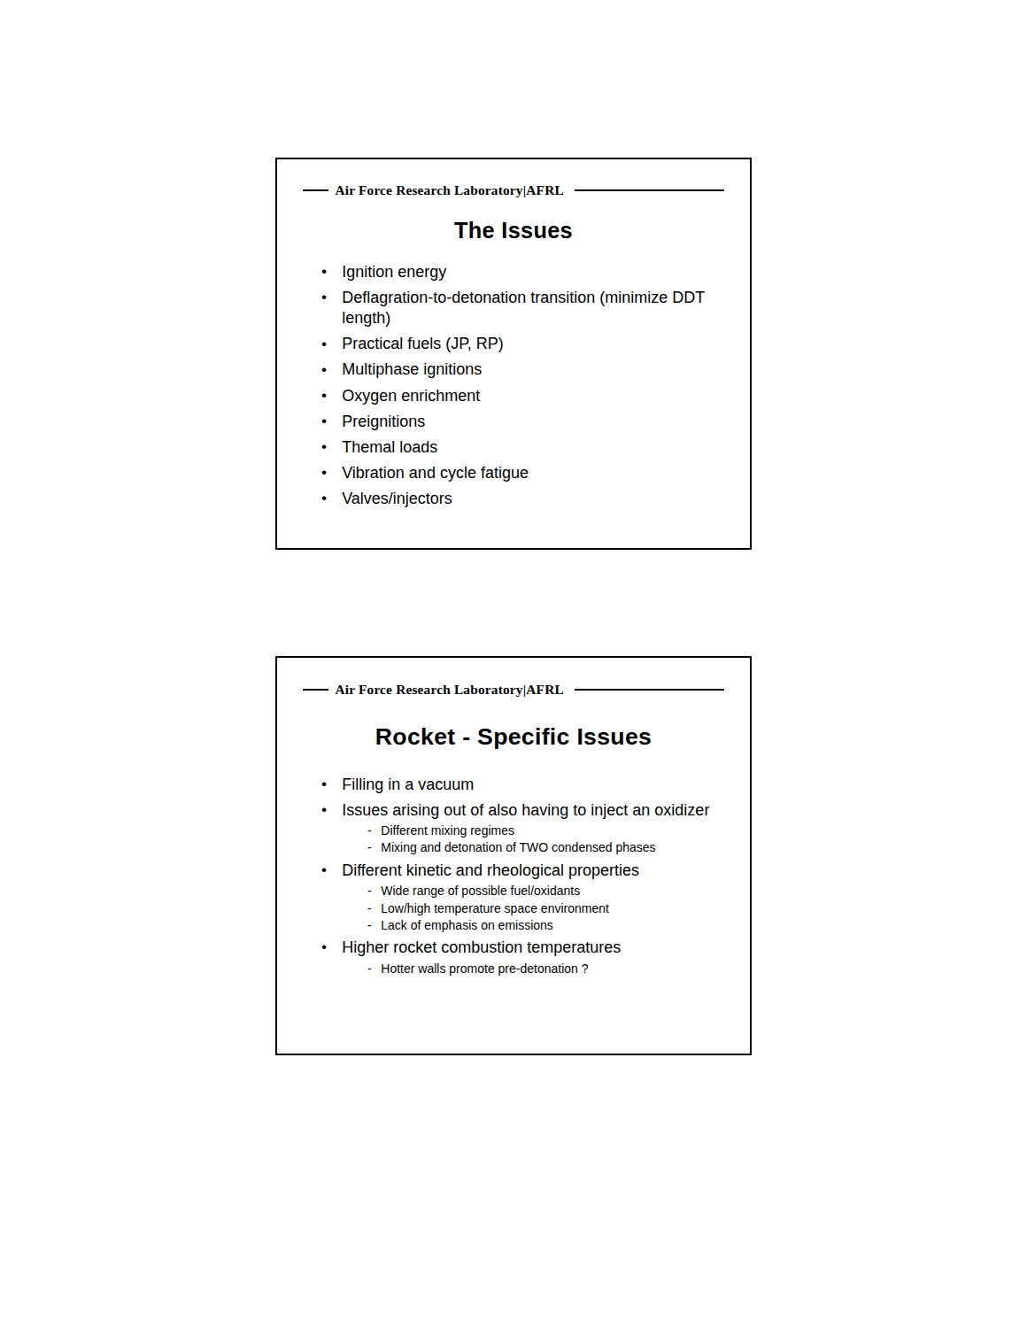Air Force Research Laboratory|AFRL
The Issues
Ignition energy
Deflagration-to-detonation transition (minimize DDT length)
Practical fuels (JP, RP)
Multiphase ignitions
Oxygen enrichment
Preignitions
Themal loads
Vibration and cycle fatigue
Valves/injectors
Air Force Research Laboratory|AFRL
Rocket - Specific Issues
Filling in a vacuum
Issues arising out of also having to inject an oxidizer
Different mixing regimes
Mixing and detonation of TWO condensed phases
Different kinetic and rheological properties
Wide range of possible fuel/oxidants
Low/high temperature space environment
Lack of emphasis on emissions
Higher rocket combustion temperatures
Hotter walls promote pre-detonation ?